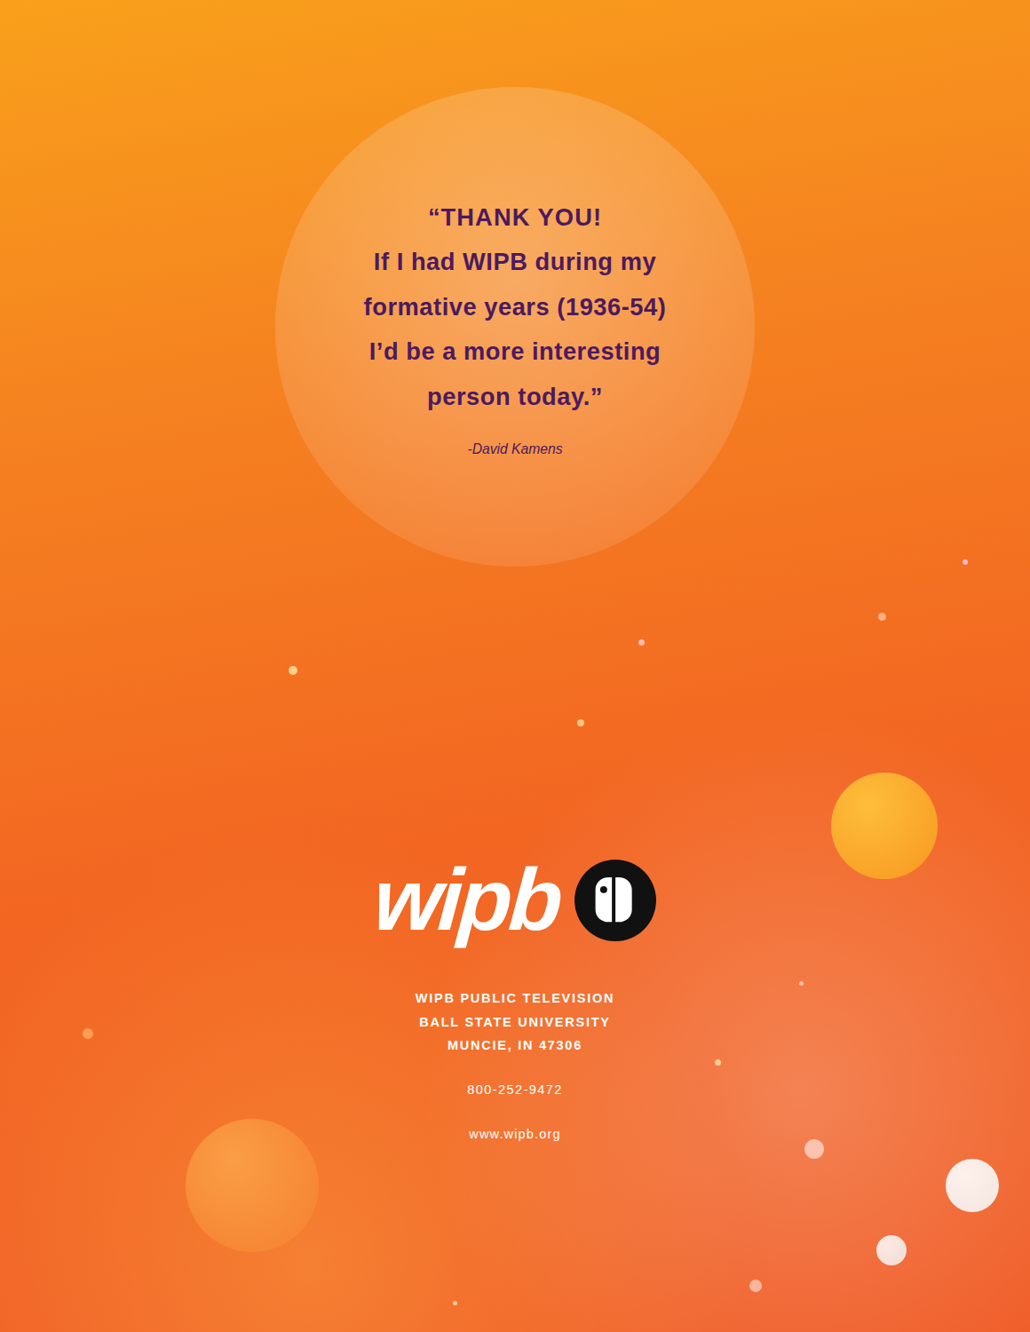“Thank you!
If I had WIPB during my
formative years (1936-54)
I’d be a more interesting
person today.”
-David Kamens
wipb
WIPB Public Television
Ball State University
Muncie, IN 47306
800-252-9472
www.wipb.org